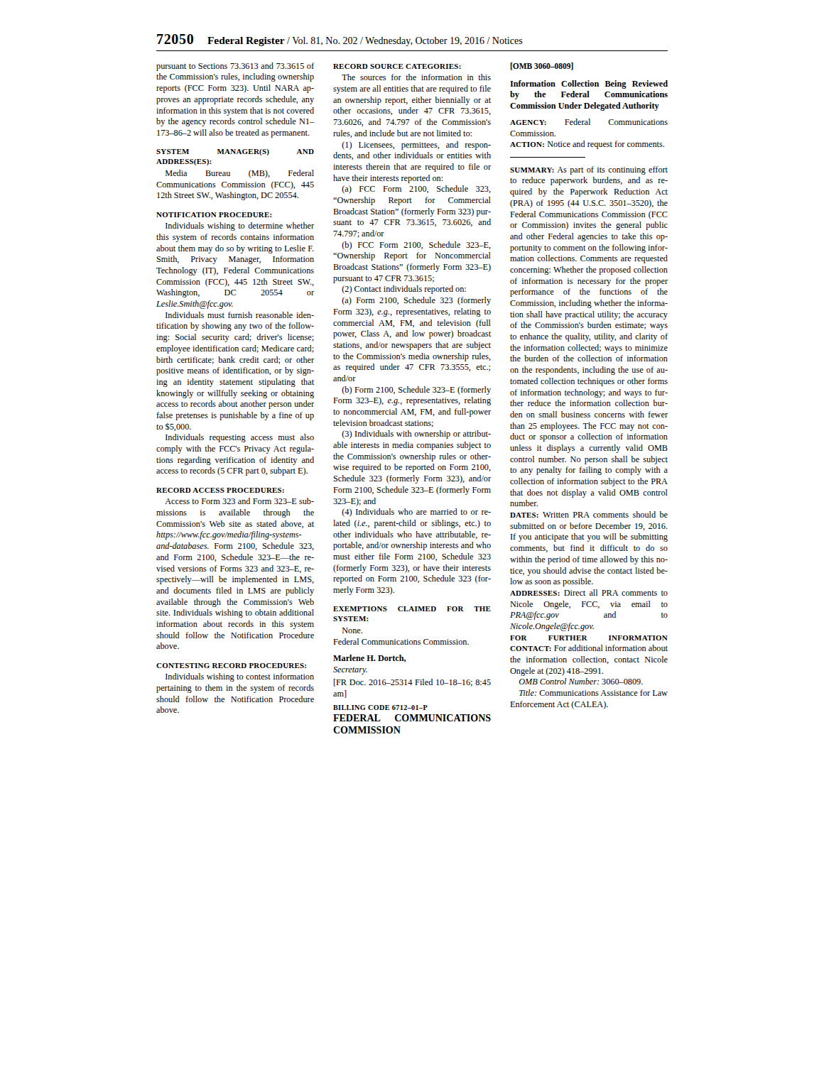72050
Federal Register / Vol. 81, No. 202 / Wednesday, October 19, 2016 / Notices
pursuant to Sections 73.3613 and 73.3615 of the Commission's rules, including ownership reports (FCC Form 323). Until NARA approves an appropriate records schedule, any information in this system that is not covered by the agency records control schedule N1–173–86–2 will also be treated as permanent.
System Manager(s) and Address(es):
Media Bureau (MB), Federal Communications Commission (FCC), 445 12th Street SW., Washington, DC 20554.
Notification Procedure:
Individuals wishing to determine whether this system of records contains information about them may do so by writing to Leslie F. Smith, Privacy Manager, Information Technology (IT), Federal Communications Commission (FCC), 445 12th Street SW., Washington, DC 20554 or Leslie.Smith@fcc.gov.
Individuals must furnish reasonable identification by showing any two of the following: Social security card; driver's license; employee identification card; Medicare card; birth certificate; bank credit card; or other positive means of identification, or by signing an identity statement stipulating that knowingly or willfully seeking or obtaining access to records about another person under false pretenses is punishable by a fine of up to $5,000.
Individuals requesting access must also comply with the FCC's Privacy Act regulations regarding verification of identity and access to records (5 CFR part 0, subpart E).
Record Access Procedures:
Access to Form 323 and Form 323–E submissions is available through the Commission's Web site as stated above, at https://www.fcc.gov/media/filing-systems-and-databases. Form 2100, Schedule 323, and Form 2100, Schedule 323–E—the revised versions of Forms 323 and 323–E, respectively—will be implemented in LMS, and documents filed in LMS are publicly available through the Commission's Web site. Individuals wishing to obtain additional information about records in this system should follow the Notification Procedure above.
Contesting Record Procedures:
Individuals wishing to contest information pertaining to them in the system of records should follow the Notification Procedure above.
Record Source Categories:
The sources for the information in this system are all entities that are required to file an ownership report, either biennially or at other occasions, under 47 CFR 73.3615, 73.6026, and 74.797 of the Commission's rules, and include but are not limited to:
(1) Licensees, permittees, and respondents, and other individuals or entities with interests therein that are required to file or have their interests reported on:
(a) FCC Form 2100, Schedule 323, “Ownership Report for Commercial Broadcast Station” (formerly Form 323) pursuant to 47 CFR 73.3615, 73.6026, and 74.797; and/or
(b) FCC Form 2100, Schedule 323–E, “Ownership Report for Noncommercial Broadcast Stations” (formerly Form 323–E) pursuant to 47 CFR 73.3615;
(2) Contact individuals reported on:
(a) Form 2100, Schedule 323 (formerly Form 323), e.g., representatives, relating to commercial AM, FM, and television (full power, Class A, and low power) broadcast stations, and/or newspapers that are subject to the Commission's media ownership rules, as required under 47 CFR 73.3555, etc.; and/or
(b) Form 2100, Schedule 323–E (formerly Form 323–E), e.g., representatives, relating to noncommercial AM, FM, and full-power television broadcast stations;
(3) Individuals with ownership or attributable interests in media companies subject to the Commission's ownership rules or otherwise required to be reported on Form 2100, Schedule 323 (formerly Form 323), and/or Form 2100, Schedule 323–E (formerly Form 323–E); and
(4) Individuals who are married to or related (i.e., parent-child or siblings, etc.) to other individuals who have attributable, reportable, and/or ownership interests and who must either file Form 2100, Schedule 323 (formerly Form 323), or have their interests reported on Form 2100, Schedule 323 (formerly Form 323).
Exemptions Claimed for the System:
None.
Federal Communications Commission.
Marlene H. Dortch,
Secretary.
[FR Doc. 2016–25314 Filed 10–18–16; 8:45 am]
BILLING CODE 6712–01–P
FEDERAL COMMUNICATIONS COMMISSION
[OMB 3060–0809]
Information Collection Being Reviewed by the Federal Communications Commission Under Delegated Authority
Agency: Federal Communications Commission.
Action: Notice and request for comments.
Summary: As part of its continuing effort to reduce paperwork burdens, and as required by the Paperwork Reduction Act (PRA) of 1995 (44 U.S.C. 3501–3520), the Federal Communications Commission (FCC or Commission) invites the general public and other Federal agencies to take this opportunity to comment on the following information collections. Comments are requested concerning: Whether the proposed collection of information is necessary for the proper performance of the functions of the Commission, including whether the information shall have practical utility; the accuracy of the Commission's burden estimate; ways to enhance the quality, utility, and clarity of the information collected; ways to minimize the burden of the collection of information on the respondents, including the use of automated collection techniques or other forms of information technology; and ways to further reduce the information collection burden on small business concerns with fewer than 25 employees. The FCC may not conduct or sponsor a collection of information unless it displays a currently valid OMB control number. No person shall be subject to any penalty for failing to comply with a collection of information subject to the PRA that does not display a valid OMB control number.
Dates: Written PRA comments should be submitted on or before December 19, 2016. If you anticipate that you will be submitting comments, but find it difficult to do so within the period of time allowed by this notice, you should advise the contact listed below as soon as possible.
Addresses: Direct all PRA comments to Nicole Ongele, FCC, via email to PRA@fcc.gov and to Nicole.Ongele@fcc.gov.
For Further Information Contact: For additional information about the information collection, contact Nicole Ongele at (202) 418–2991.
OMB Control Number: 3060–0809.
Title: Communications Assistance for Law Enforcement Act (CALEA).